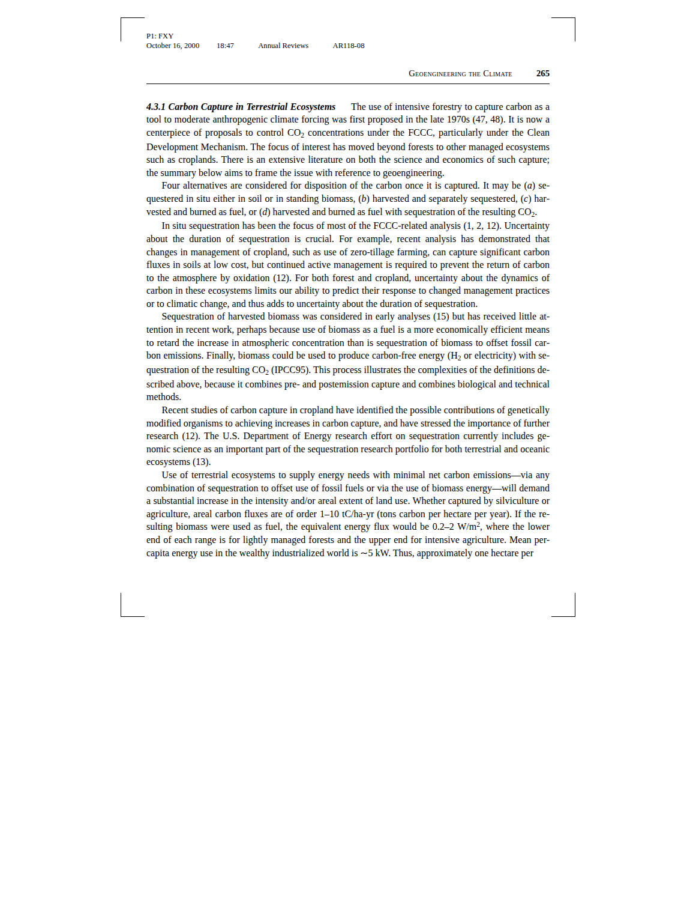P1: FXY October 16, 2000 18:47 Annual Reviews AR118-08
Geoengineering the Climate 265
4.3.1 Carbon Capture in Terrestrial Ecosystems The use of intensive forestry to capture carbon as a tool to moderate anthropogenic climate forcing was first proposed in the late 1970s (47, 48). It is now a centerpiece of proposals to control CO2 concentrations under the FCCC, particularly under the Clean Development Mechanism. The focus of interest has moved beyond forests to other managed ecosystems such as croplands. There is an extensive literature on both the science and economics of such capture; the summary below aims to frame the issue with reference to geoengineering.
Four alternatives are considered for disposition of the carbon once it is captured. It may be (a) sequestered in situ either in soil or in standing biomass, (b) harvested and separately sequestered, (c) harvested and burned as fuel, or (d) harvested and burned as fuel with sequestration of the resulting CO2.
In situ sequestration has been the focus of most of the FCCC-related analysis (1, 2, 12). Uncertainty about the duration of sequestration is crucial. For example, recent analysis has demonstrated that changes in management of cropland, such as use of zero-tillage farming, can capture significant carbon fluxes in soils at low cost, but continued active management is required to prevent the return of carbon to the atmosphere by oxidation (12). For both forest and cropland, uncertainty about the dynamics of carbon in these ecosystems limits our ability to predict their response to changed management practices or to climatic change, and thus adds to uncertainty about the duration of sequestration.
Sequestration of harvested biomass was considered in early analyses (15) but has received little attention in recent work, perhaps because use of biomass as a fuel is a more economically efficient means to retard the increase in atmospheric concentration than is sequestration of biomass to offset fossil carbon emissions. Finally, biomass could be used to produce carbon-free energy (H2 or electricity) with sequestration of the resulting CO2 (IPCC95). This process illustrates the complexities of the definitions described above, because it combines pre- and postemission capture and combines biological and technical methods.
Recent studies of carbon capture in cropland have identified the possible contributions of genetically modified organisms to achieving increases in carbon capture, and have stressed the importance of further research (12). The U.S. Department of Energy research effort on sequestration currently includes genomic science as an important part of the sequestration research portfolio for both terrestrial and oceanic ecosystems (13).
Use of terrestrial ecosystems to supply energy needs with minimal net carbon emissions—via any combination of sequestration to offset use of fossil fuels or via the use of biomass energy—will demand a substantial increase in the intensity and/or areal extent of land use. Whether captured by silviculture or agriculture, areal carbon fluxes are of order 1–10 tC/ha-yr (tons carbon per hectare per year). If the resulting biomass were used as fuel, the equivalent energy flux would be 0.2–2 W/m2, where the lower end of each range is for lightly managed forests and the upper end for intensive agriculture. Mean per-capita energy use in the wealthy industrialized world is ∼5 kW. Thus, approximately one hectare per